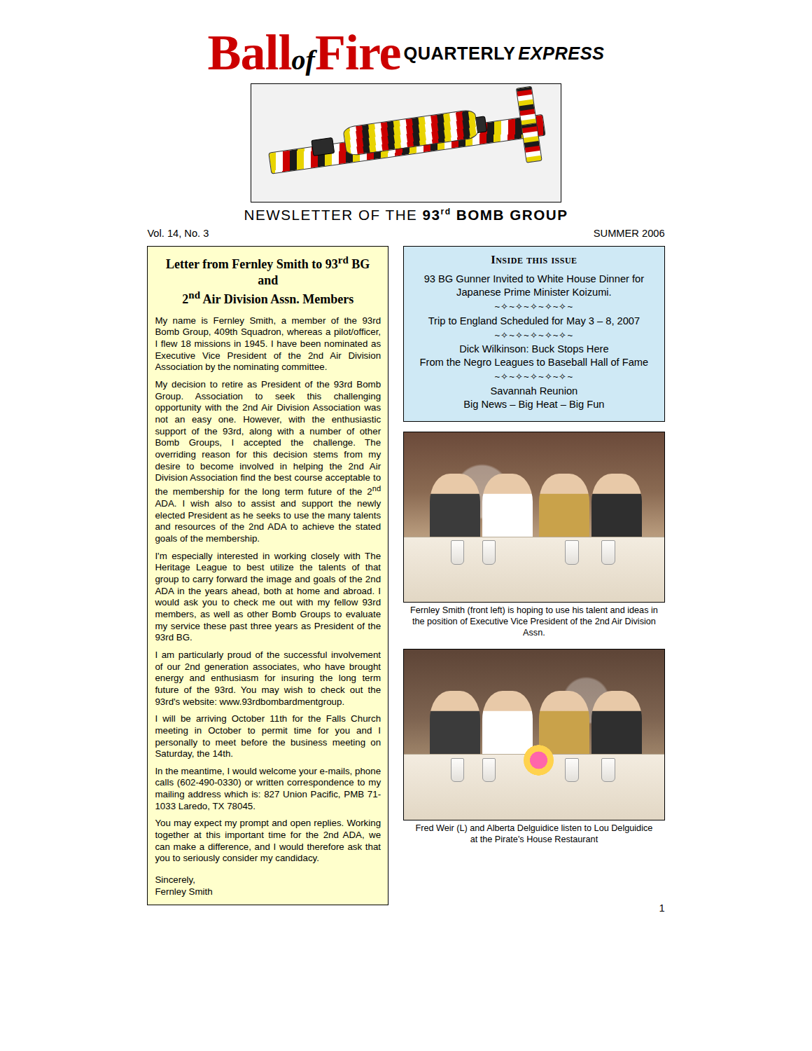Ball of Fire QUARTERLY EXPRESS
NEWSLETTER OF THE 93rd BOMB GROUP
Vol. 14, No. 3 SUMMER 2006
Letter from Fernley Smith to 93rd BG and
2nd Air Division Assn. Members
My name is Fernley Smith, a member of the 93rd Bomb Group, 409th Squadron, whereas a pilot/officer, I flew 18 missions in 1945. I have been nominated as Executive Vice President of the 2nd Air Division Association by the nominating committee.
My decision to retire as President of the 93rd Bomb Group. Association to seek this challenging opportunity with the 2nd Air Division Association was not an easy one. However, with the enthusiastic support of the 93rd, along with a number of other Bomb Groups, I accepted the challenge. The overriding reason for this decision stems from my desire to become involved in helping the 2nd Air Division Association find the best course acceptable to the membership for the long term future of the 2nd ADA. I wish also to assist and support the newly elected President as he seeks to use the many talents and resources of the 2nd ADA to achieve the stated goals of the membership.
I'm especially interested in working closely with The Heritage League to best utilize the talents of that group to carry forward the image and goals of the 2nd ADA in the years ahead, both at home and abroad. I would ask you to check me out with my fellow 93rd members, as well as other Bomb Groups to evaluate my service these past three years as President of the 93rd BG.
I am particularly proud of the successful involvement of our 2nd generation associates, who have brought energy and enthusiasm for insuring the long term future of the 93rd. You may wish to check out the 93rd's website: www.93rdbombardmentgroup.
I will be arriving October 11th for the Falls Church meeting in October to permit time for you and I personally to meet before the business meeting on Saturday, the 14th.
In the meantime, I would welcome your e-mails, phone calls (602-490-0330) or written correspondence to my mailing address which is: 827 Union Pacific, PMB 71-1033 Laredo, TX 78045.
You may expect my prompt and open replies. Working together at this important time for the 2nd ADA, we can make a difference, and I would therefore ask that you to seriously consider my candidacy.
Sincerely,
Fernley Smith
Inside this issue
93 BG Gunner Invited to White House Dinner for
Japanese Prime Minister Koizumi.
~✧~✧~✧~✧~✧~
Trip to England Scheduled for May 3 – 8, 2007
~✧~✧~✧~✧~✧~
Dick Wilkinson: Buck Stops Here
From the Negro Leagues to Baseball Hall of Fame
~✧~✧~✧~✧~✧~
Savannah Reunion
Big News – Big Heat – Big Fun
Fernley Smith (front left) is hoping to use his talent and ideas in the position of Executive Vice President of the 2nd Air Division Assn.
Fred Weir (L) and Alberta Delguidice listen to Lou Delguidice
at the Pirate's House Restaurant
1